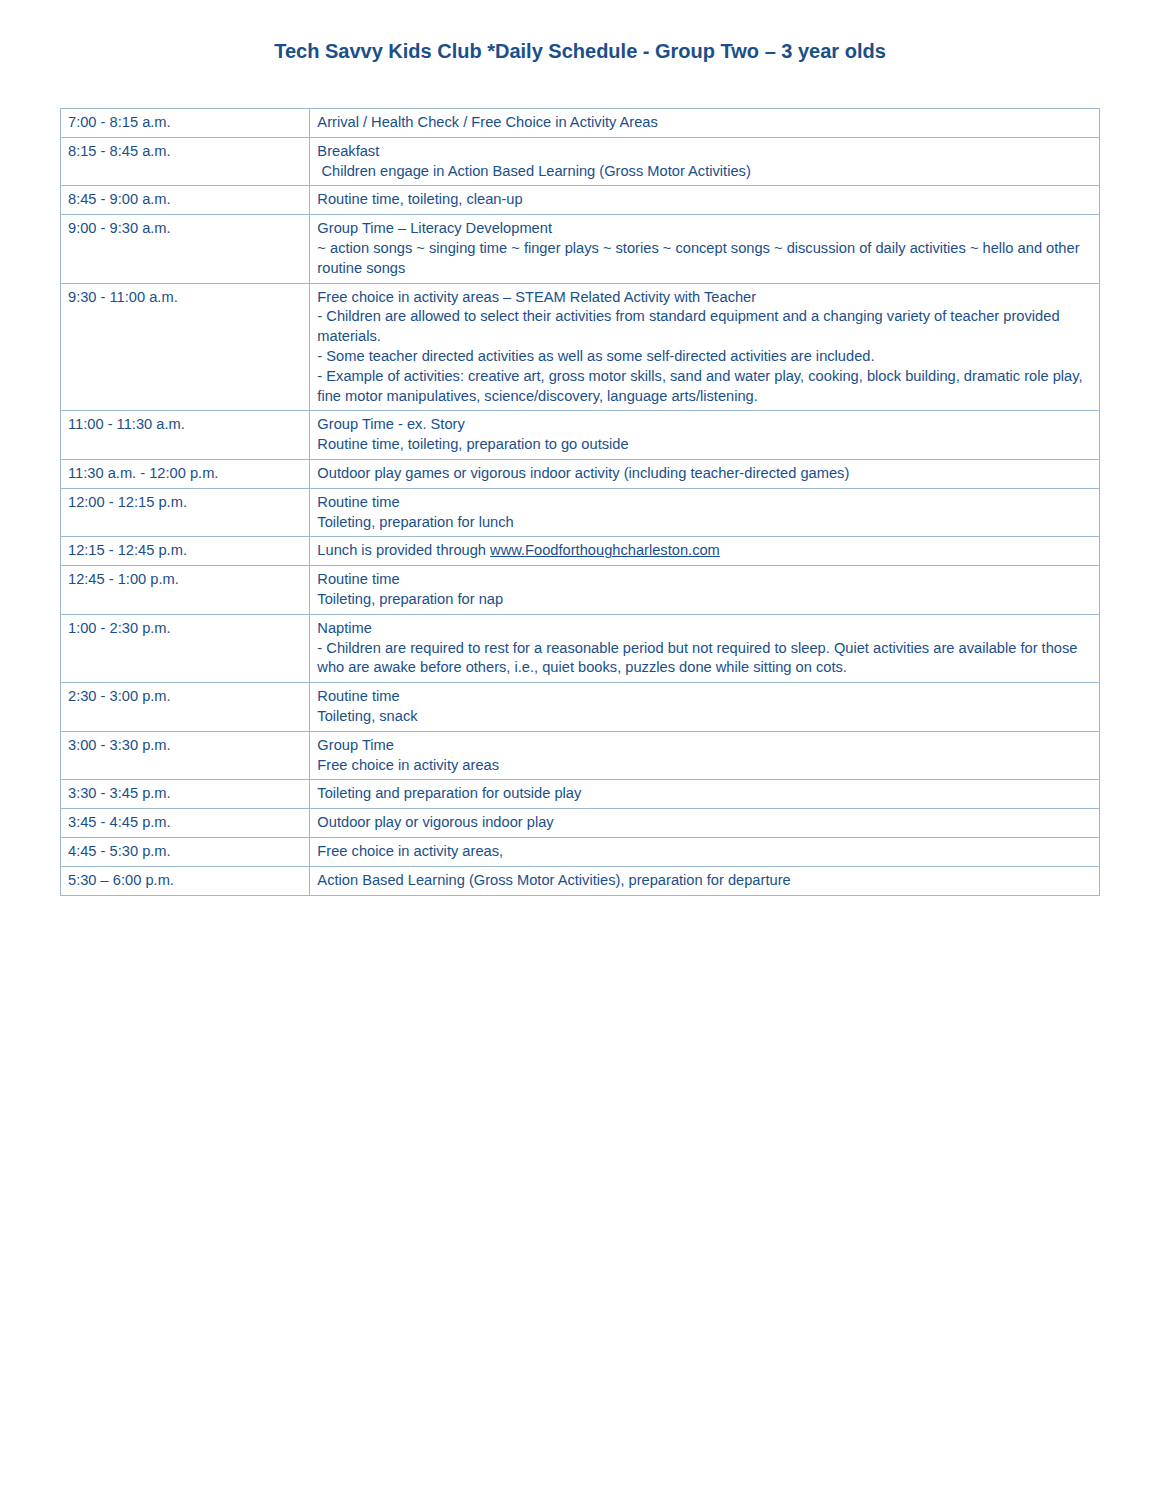Tech Savvy Kids Club *Daily Schedule - Group Two – 3 year olds
| 7:00 - 8:15 a.m. | Arrival / Health Check / Free Choice in Activity Areas |
| 8:15 - 8:45 a.m. | Breakfast Children engage in Action Based Learning (Gross Motor Activities) |
| 8:45 - 9:00 a.m. | Routine time, toileting, clean-up |
| 9:00 - 9:30 a.m. | Group Time – Literacy Development ~ action songs ~ singing time ~ finger plays ~ stories ~ concept songs ~ discussion of daily activities ~ hello and other routine songs |
| 9:30 - 11:00 a.m. | Free choice in activity areas – STEAM Related Activity with Teacher - Children are allowed to select their activities from standard equipment and a changing variety of teacher provided materials. - Some teacher directed activities as well as some self-directed activities are included. - Example of activities: creative art, gross motor skills, sand and water play, cooking, block building, dramatic role play, fine motor manipulatives, science/discovery, language arts/listening. |
| 11:00 - 11:30 a.m. | Group Time - ex. Story Routine time, toileting, preparation to go outside |
| 11:30 a.m. - 12:00 p.m. | Outdoor play games or vigorous indoor activity (including teacher-directed games) |
| 12:00 - 12:15 p.m. | Routine time Toileting, preparation for lunch |
| 12:15 - 12:45 p.m. | Lunch is provided through www.Foodforthoughcharleston.com |
| 12:45 - 1:00 p.m. | Routine time Toileting, preparation for nap |
| 1:00 - 2:30 p.m. | Naptime - Children are required to rest for a reasonable period but not required to sleep. Quiet activities are available for those who are awake before others, i.e., quiet books, puzzles done while sitting on cots. |
| 2:30 - 3:00 p.m. | Routine time Toileting, snack |
| 3:00 - 3:30 p.m. | Group Time Free choice in activity areas |
| 3:30 - 3:45 p.m. | Toileting and preparation for outside play |
| 3:45 - 4:45 p.m. | Outdoor play or vigorous indoor play |
| 4:45 - 5:30 p.m. | Free choice in activity areas, |
| 5:30 – 6:00 p.m. | Action Based Learning (Gross Motor Activities), preparation for departure |